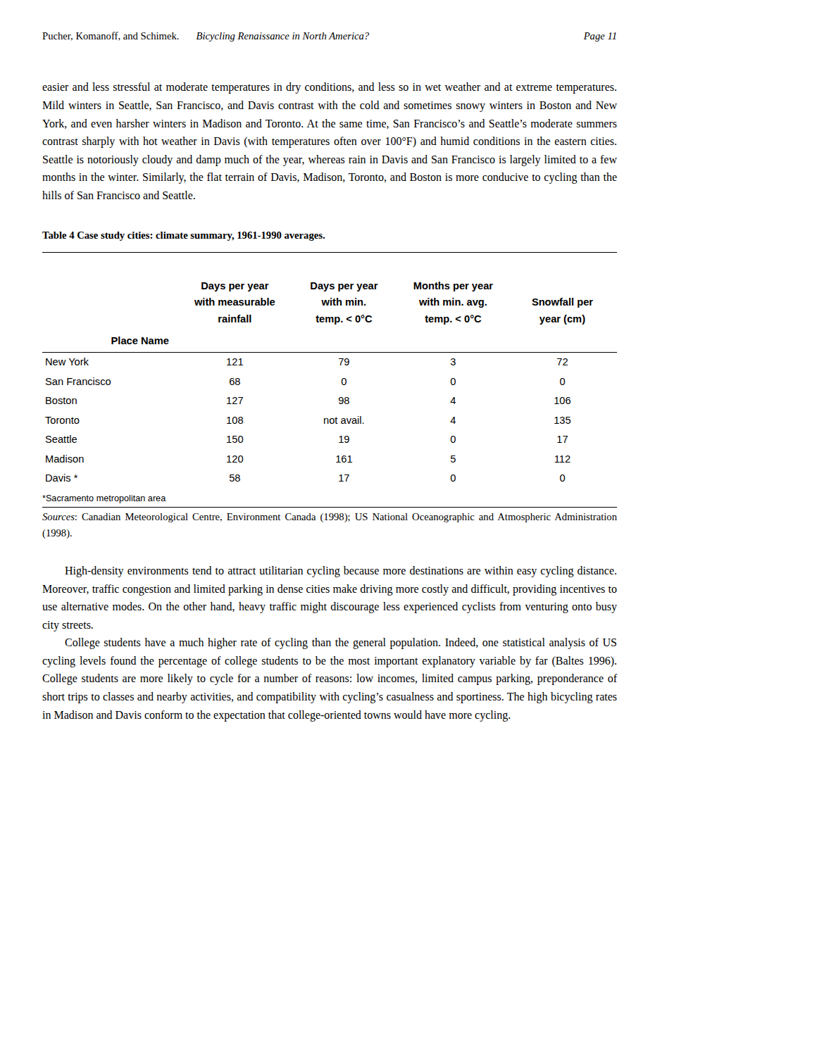Pucher, Komanoff, and Schimek. Bicycling Renaissance in North America? Page 11
easier and less stressful at moderate temperatures in dry conditions, and less so in wet weather and at extreme temperatures. Mild winters in Seattle, San Francisco, and Davis contrast with the cold and sometimes snowy winters in Boston and New York, and even harsher winters in Madison and Toronto. At the same time, San Francisco’s and Seattle’s moderate summers contrast sharply with hot weather in Davis (with temperatures often over 100°F) and humid conditions in the eastern cities. Seattle is notoriously cloudy and damp much of the year, whereas rain in Davis and San Francisco is largely limited to a few months in the winter. Similarly, the flat terrain of Davis, Madison, Toronto, and Boston is more conducive to cycling than the hills of San Francisco and Seattle.
Table 4 Case study cities: climate summary, 1961-1990 averages.
| | Days per year with measurable rainfall | Days per year with min. temp. < 0°C | Months per year with min. avg. temp. < 0°C | Snowfall per year (cm) |
| --- | --- | --- | --- | --- |
| Place Name | | | | |
| New York | 121 | 79 | 3 | 72 |
| San Francisco | 68 | 0 | 0 | 0 |
| Boston | 127 | 98 | 4 | 106 |
| Toronto | 108 | not avail. | 4 | 135 |
| Seattle | 150 | 19 | 0 | 17 |
| Madison | 120 | 161 | 5 | 112 |
| Davis * | 58 | 17 | 0 | 0 |
*Sacramento metropolitan area
Sources: Canadian Meteorological Centre, Environment Canada (1998); US National Oceanographic and Atmospheric Administration (1998).
High-density environments tend to attract utilitarian cycling because more destinations are within easy cycling distance. Moreover, traffic congestion and limited parking in dense cities make driving more costly and difficult, providing incentives to use alternative modes. On the other hand, heavy traffic might discourage less experienced cyclists from venturing onto busy city streets.
College students have a much higher rate of cycling than the general population. Indeed, one statistical analysis of US cycling levels found the percentage of college students to be the most important explanatory variable by far (Baltes 1996). College students are more likely to cycle for a number of reasons: low incomes, limited campus parking, preponderance of short trips to classes and nearby activities, and compatibility with cycling’s casualness and sportiness. The high bicycling rates in Madison and Davis conform to the expectation that college-oriented towns would have more cycling.